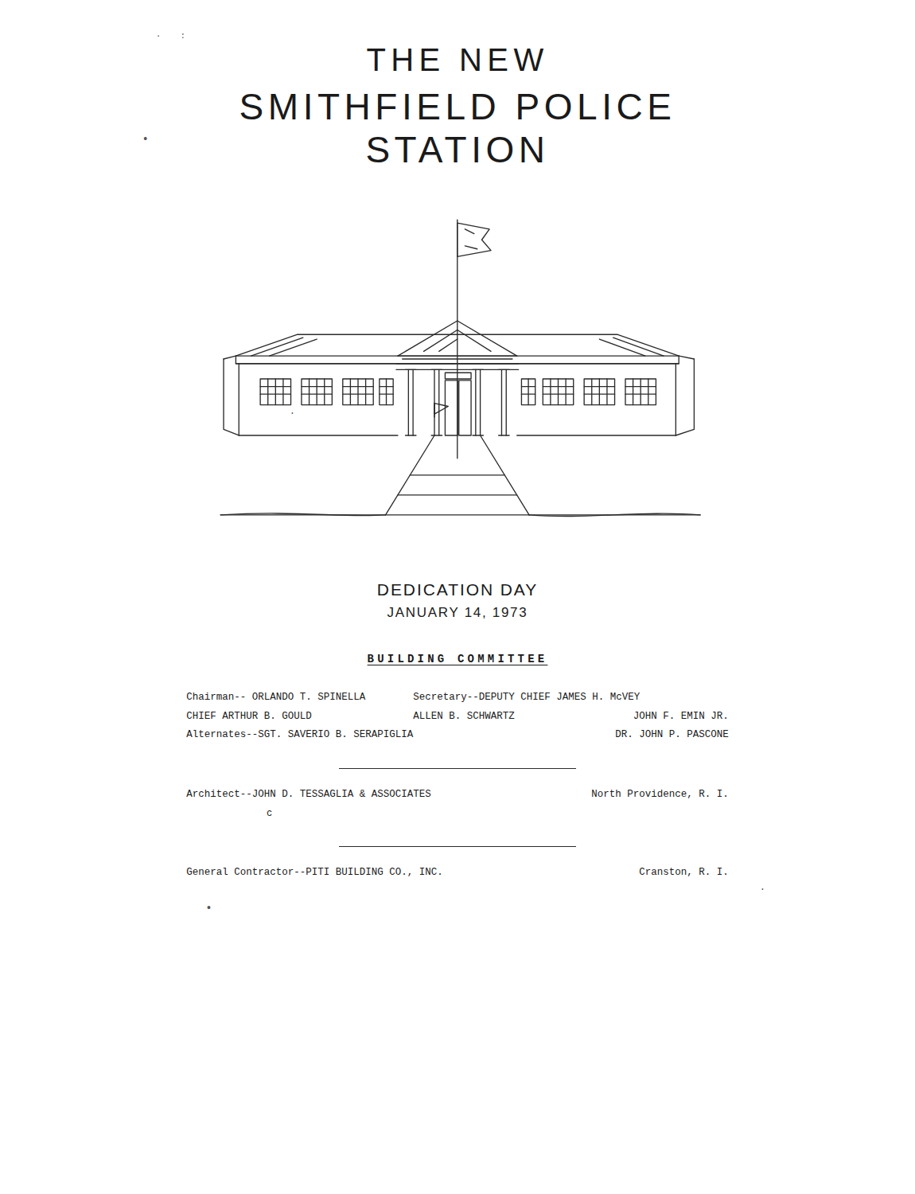· : • · • ·
THE NEW SMITHFIELD POLICE STATION
DEDICATION DAY JANUARY 14, 1973
BUILDING COMMITTEE
| Chairman-- ORLANDO T. SPINELLA | Secretary--DEPUTY CHIEF JAMES H. McVEY |
| CHIEF ARTHUR B. GOULD | ALLEN B. SCHWARTZ | JOHN F. EMIN JR. |
| Alternates--SGT. SAVERIO B. SERAPIGLIA | | DR. JOHN P. PASCONE |
| Architect--JOHN D. TESSAGLIA & ASSOCIATES | North Providence, R. I. |
| c | |
| General Contractor--PITI BUILDING CO., INC. | Cranston, R. I. |